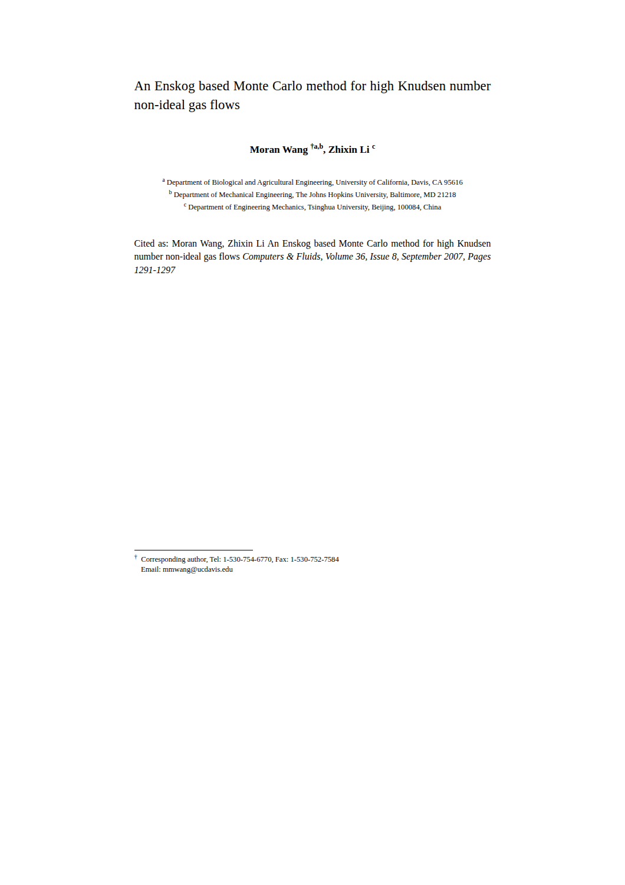An Enskog based Monte Carlo method for high Knudsen number non-ideal gas flows
Moran Wang †a,b, Zhixin Li c
a Department of Biological and Agricultural Engineering, University of California, Davis, CA 95616
b Department of Mechanical Engineering, The Johns Hopkins University, Baltimore, MD 21218
c Department of Engineering Mechanics, Tsinghua University, Beijing, 100084, China
Cited as: Moran Wang, Zhixin Li An Enskog based Monte Carlo method for high Knudsen number non-ideal gas flows Computers & Fluids, Volume 36, Issue 8, September 2007, Pages 1291-1297
† Corresponding author, Tel: 1-530-754-6770, Fax: 1-530-752-7584
Email: mmwang@ucdavis.edu